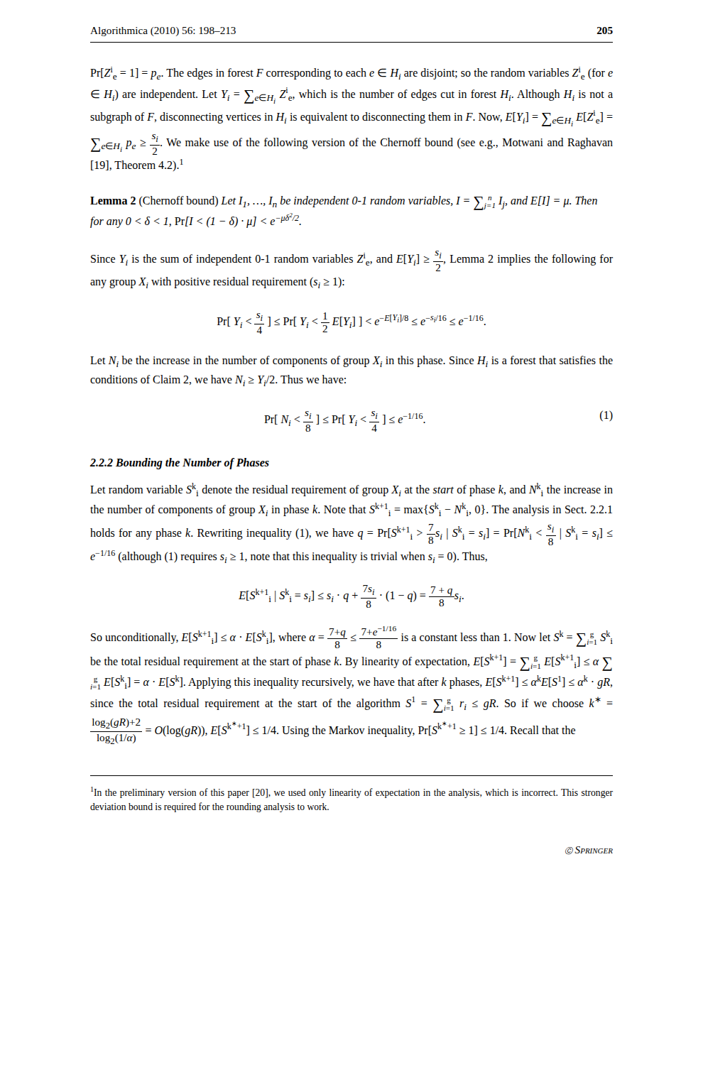Algorithmica (2010) 56: 198–213 205
Pr[Zie = 1] = pe. The edges in forest F corresponding to each e ∈ Hi are disjoint; so the random variables Zie (for e ∈ Hi) are independent. Let Yi = ∑e∈Hi Zie, which is the number of edges cut in forest Hi. Although Hi is not a subgraph of F, disconnecting vertices in Hi is equivalent to disconnecting them in F. Now, E[Yi] = ∑e∈Hi E[Zie] = ∑e∈Hi pe ≥ si 2. We make use of the following version of the Chernoff bound (see e.g., Motwani and Raghavan [19], Theorem 4.2).1
Lemma 2 (Chernoff bound) Let I1, …, In be independent 0-1 random variables, I = ∑nj=1 Ij, and E[I] = μ. Then for any 0 < δ < 1, Pr[I < (1 − δ) · μ] < e−μδ2/2.
Since Yi is the sum of independent 0-1 random variables Zie, and E[Yi] ≥ si 2, Lemma 2 implies the following for any group Xi with positive residual requirement (si ≥ 1):
Pr[ Yi < si 4 ] ≤ Pr[ Yi < 12 E[Yi] ] < e−E[Yi]/8 ≤ e−si/16 ≤ e−1/16.
Let Ni be the increase in the number of components of group Xi in this phase. Since Hi is a forest that satisfies the conditions of Claim 2, we have Ni ≥ Yi/2. Thus we have:
(1) Pr[ Ni < si 8 ] ≤ Pr[ Yi < si 4 ] ≤ e−1/16.
2.2.2 Bounding the Number of Phases
Let random variable Ski denote the residual requirement of group Xi at the start of phase k, and Nki the increase in the number of components of group Xi in phase k. Note that Sk+1i = max{Ski − Nki, 0}. The analysis in Sect. 2.2.1 holds for any phase k. Rewriting inequality (1), we have q = Pr[Sk+1i > 78 si | Ski = si] = Pr[Nki < si 8 | Ski = si] ≤ e−1/16 (although (1) requires si ≥ 1, note that this inequality is trivial when si = 0). Thus,
E[Sk+1i | Ski = si] ≤ si · q + 7si 8 · (1 − q) = 7 + q 8 si.
So unconditionally, E[Sk+1i] ≤ α · E[Ski], where α = 7+q 8 ≤ 7+e−1/168 is a constant less than 1. Now let Sk = ∑gi=1 Ski be the total residual requirement at the start of phase k. By linearity of expectation, E[Sk+1] = ∑gi=1 E[Sk+1i] ≤ α ∑gi=1 E[Ski] = α · E[Sk]. Applying this inequality recursively, we have that after k phases, E[Sk+1] ≤ αkE[S1] ≤ αk · gR, since the total residual requirement at the start of the algorithm S1 = ∑gi=1 ri ≤ gR. So if we choose k∗ = log2(gR)+2 log2(1/α) = O(log(gR)), E[Sk∗+1] ≤ 1/4. Using the Markov inequality, Pr[Sk∗+1 ≥ 1] ≤ 1/4. Recall that the
1In the preliminary version of this paper [20], we used only linearity of expectation in the analysis, which is incorrect. This stronger deviation bound is required for the rounding analysis to work.
ⓒ Springer